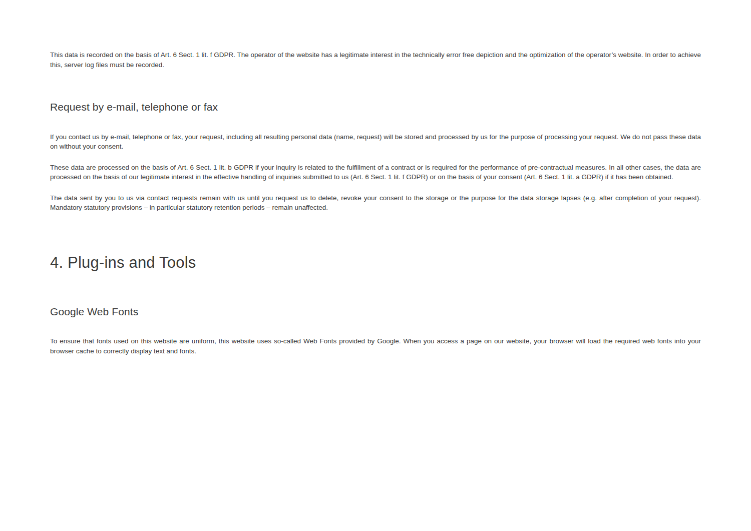This data is recorded on the basis of Art. 6 Sect. 1 lit. f GDPR. The operator of the website has a legitimate interest in the technically error free depiction and the optimization of the operator’s website. In order to achieve this, server log files must be recorded.
Request by e-mail, telephone or fax
If you contact us by e-mail, telephone or fax, your request, including all resulting personal data (name, request) will be stored and processed by us for the purpose of processing your request. We do not pass these data on without your consent.
These data are processed on the basis of Art. 6 Sect. 1 lit. b GDPR if your inquiry is related to the fulfillment of a contract or is required for the performance of pre-contractual measures. In all other cases, the data are processed on the basis of our legitimate interest in the effective handling of inquiries submitted to us (Art. 6 Sect. 1 lit. f GDPR) or on the basis of your consent (Art. 6 Sect. 1 lit. a GDPR) if it has been obtained.
The data sent by you to us via contact requests remain with us until you request us to delete, revoke your consent to the storage or the purpose for the data storage lapses (e.g. after completion of your request). Mandatory statutory provisions – in particular statutory retention periods – remain unaffected.
4. Plug-ins and Tools
Google Web Fonts
To ensure that fonts used on this website are uniform, this website uses so-called Web Fonts provided by Google. When you access a page on our website, your browser will load the required web fonts into your browser cache to correctly display text and fonts.